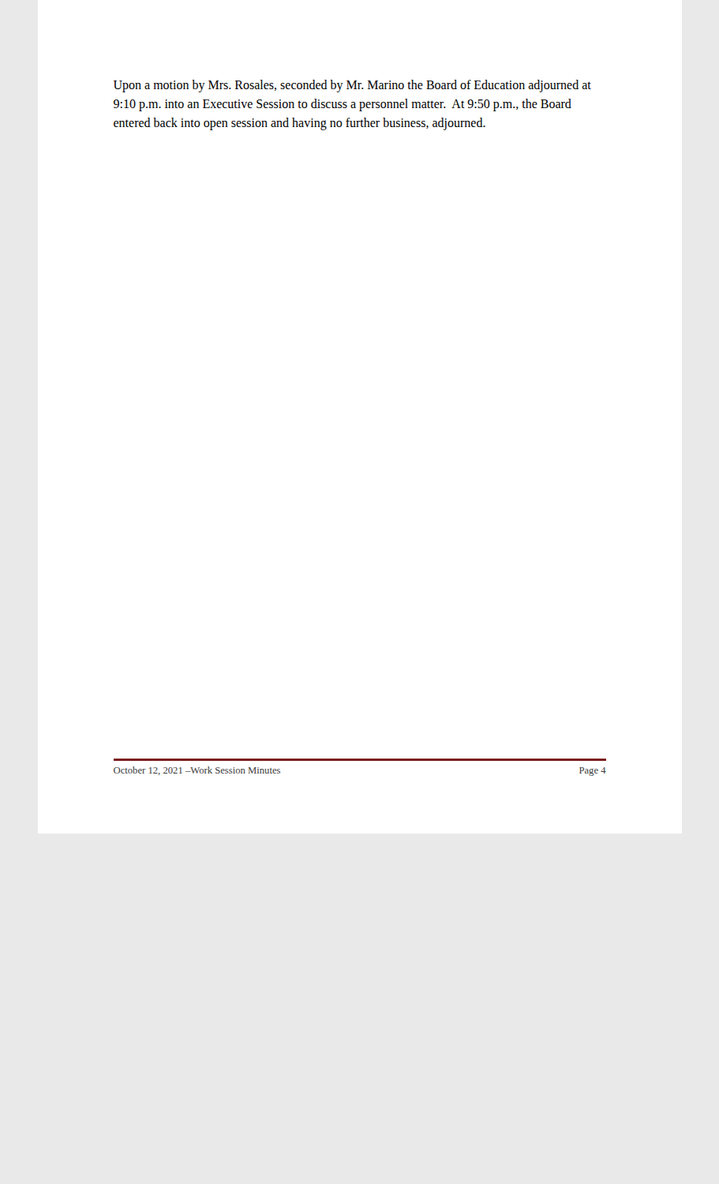Upon a motion by Mrs. Rosales, seconded by Mr. Marino the Board of Education adjourned at 9:10 p.m. into an Executive Session to discuss a personnel matter. At 9:50 p.m., the Board entered back into open session and having no further business, adjourned.
October 12, 2021 –Work Session Minutes Page 4